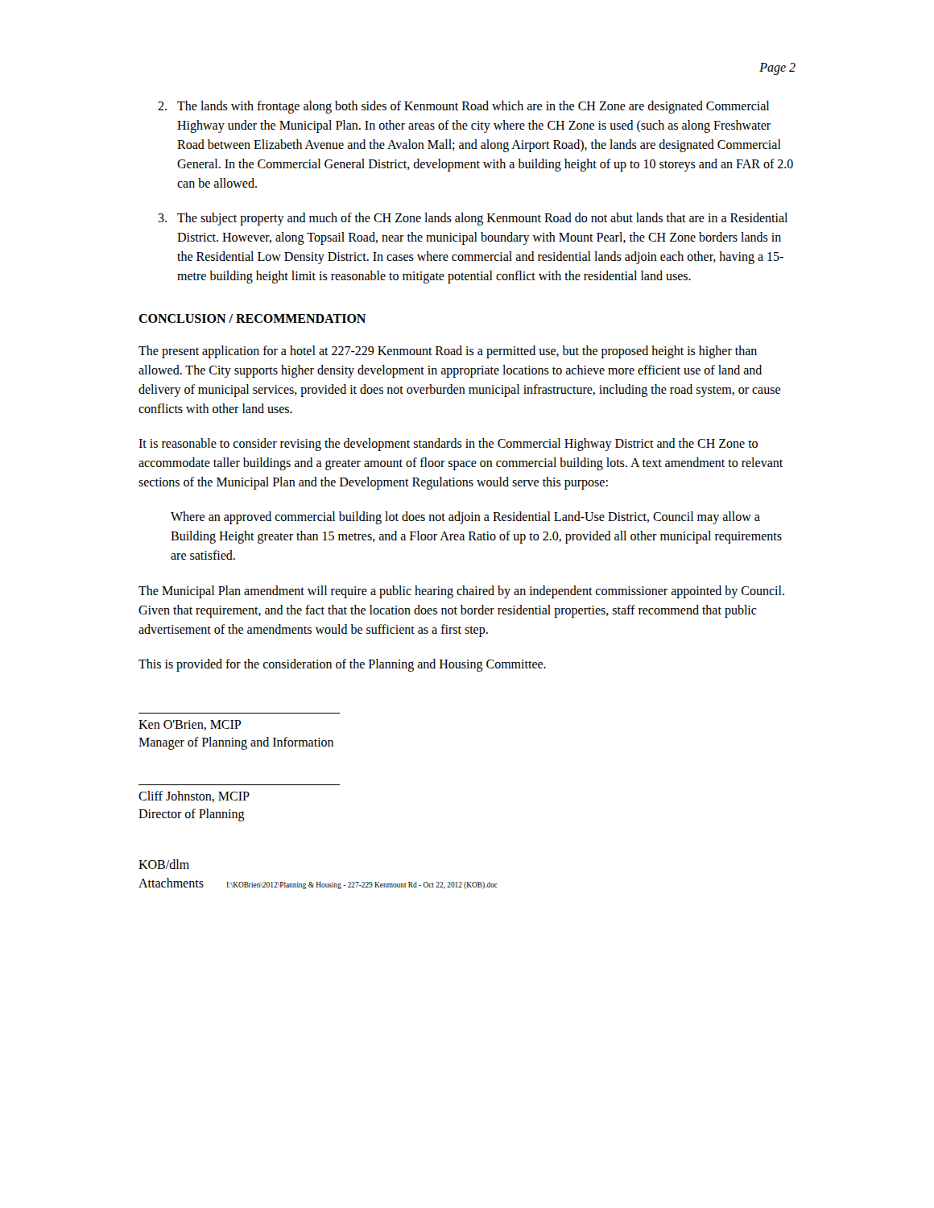Page 2
The lands with frontage along both sides of Kenmount Road which are in the CH Zone are designated Commercial Highway under the Municipal Plan. In other areas of the city where the CH Zone is used (such as along Freshwater Road between Elizabeth Avenue and the Avalon Mall; and along Airport Road), the lands are designated Commercial General. In the Commercial General District, development with a building height of up to 10 storeys and an FAR of 2.0 can be allowed.
The subject property and much of the CH Zone lands along Kenmount Road do not abut lands that are in a Residential District. However, along Topsail Road, near the municipal boundary with Mount Pearl, the CH Zone borders lands in the Residential Low Density District. In cases where commercial and residential lands adjoin each other, having a 15-metre building height limit is reasonable to mitigate potential conflict with the residential land uses.
Conclusion / Recommendation
The present application for a hotel at 227-229 Kenmount Road is a permitted use, but the proposed height is higher than allowed. The City supports higher density development in appropriate locations to achieve more efficient use of land and delivery of municipal services, provided it does not overburden municipal infrastructure, including the road system, or cause conflicts with other land uses.
It is reasonable to consider revising the development standards in the Commercial Highway District and the CH Zone to accommodate taller buildings and a greater amount of floor space on commercial building lots. A text amendment to relevant sections of the Municipal Plan and the Development Regulations would serve this purpose:
Where an approved commercial building lot does not adjoin a Residential Land-Use District, Council may allow a Building Height greater than 15 metres, and a Floor Area Ratio of up to 2.0, provided all other municipal requirements are satisfied.
The Municipal Plan amendment will require a public hearing chaired by an independent commissioner appointed by Council. Given that requirement, and the fact that the location does not border residential properties, staff recommend that public advertisement of the amendments would be sufficient as a first step.
This is provided for the consideration of the Planning and Housing Committee.
Ken O'Brien, MCIP
Manager of Planning and Information
Cliff Johnston, MCIP
Director of Planning
KOB/dlm
Attachments I:\KOBrien\2012\Planning & Housing - 227-229 Kenmount Rd - Oct 22, 2012 (KOB).doc